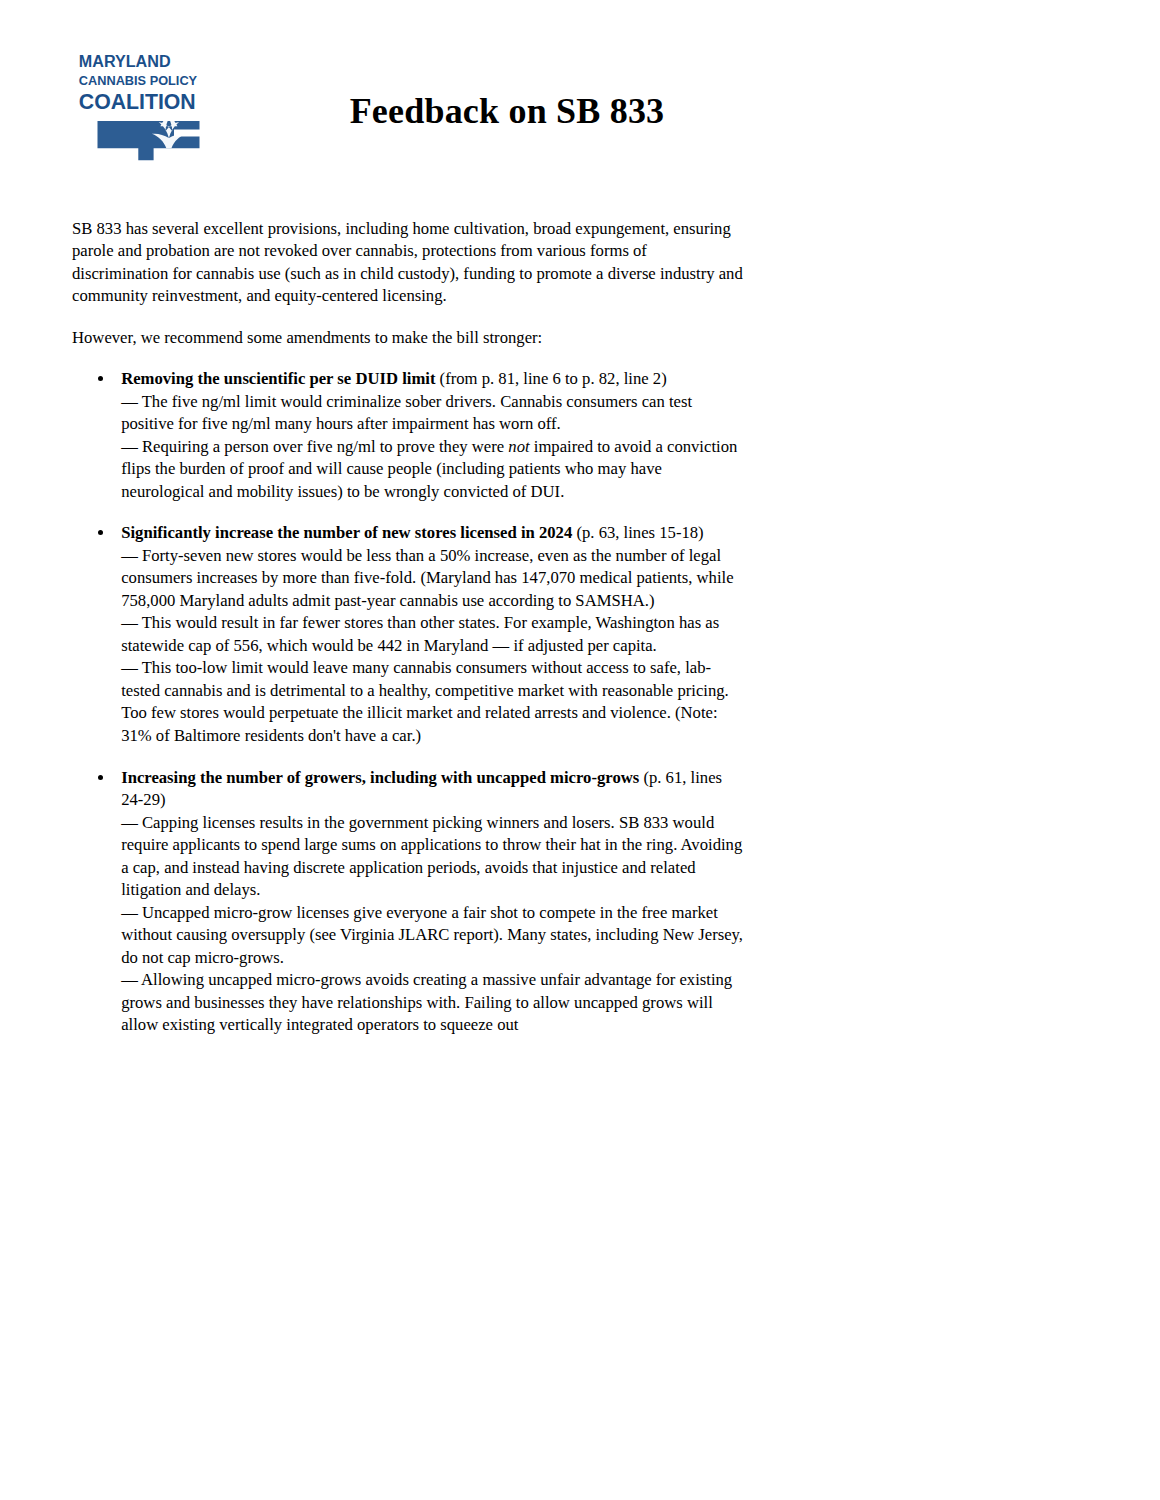MARYLAND CANNABIS POLICY COALITION
Feedback on SB 833
SB 833 has several excellent provisions, including home cultivation, broad expungement, ensuring parole and probation are not revoked over cannabis, protections from various forms of discrimination for cannabis use (such as in child custody), funding to promote a diverse industry and community reinvestment, and equity-centered licensing.
However, we recommend some amendments to make the bill stronger:
Removing the unscientific per se DUID limit (from p. 81, line 6 to p. 82, line 2) — The five ng/ml limit would criminalize sober drivers. Cannabis consumers can test positive for five ng/ml many hours after impairment has worn off. — Requiring a person over five ng/ml to prove they were not impaired to avoid a conviction flips the burden of proof and will cause people (including patients who may have neurological and mobility issues) to be wrongly convicted of DUI.
Significantly increase the number of new stores licensed in 2024 (p. 63, lines 15-18) — Forty-seven new stores would be less than a 50% increase, even as the number of legal consumers increases by more than five-fold. (Maryland has 147,070 medical patients, while 758,000 Maryland adults admit past-year cannabis use according to SAMSHA.) — This would result in far fewer stores than other states. For example, Washington has as statewide cap of 556, which would be 442 in Maryland — if adjusted per capita. — This too-low limit would leave many cannabis consumers without access to safe, lab-tested cannabis and is detrimental to a healthy, competitive market with reasonable pricing. Too few stores would perpetuate the illicit market and related arrests and violence. (Note: 31% of Baltimore residents don't have a car.)
Increasing the number of growers, including with uncapped micro-grows (p. 61, lines 24-29) — Capping licenses results in the government picking winners and losers. SB 833 would require applicants to spend large sums on applications to throw their hat in the ring. Avoiding a cap, and instead having discrete application periods, avoids that injustice and related litigation and delays. — Uncapped micro-grow licenses give everyone a fair shot to compete in the free market without causing oversupply (see Virginia JLARC report). Many states, including New Jersey, do not cap micro-grows. — Allowing uncapped micro-grows avoids creating a massive unfair advantage for existing grows and businesses they have relationships with. Failing to allow uncapped grows will allow existing vertically integrated operators to squeeze out